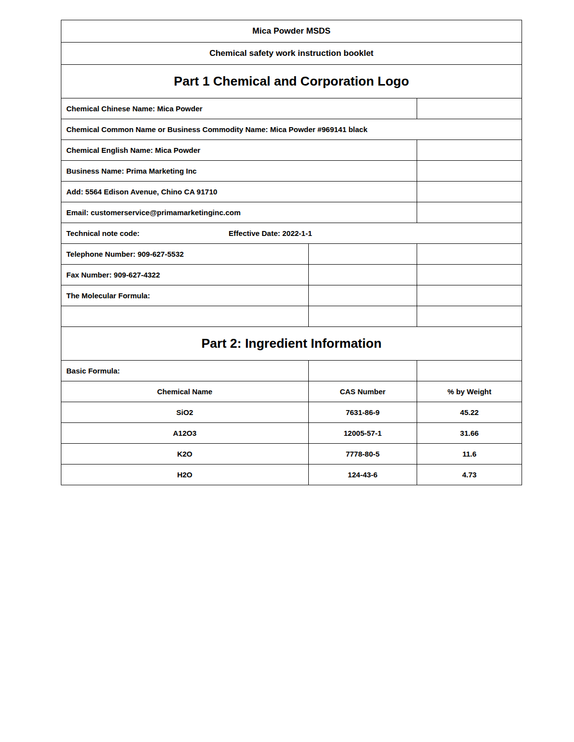| | Mica Powder MSDS |
| | Chemical safety work instruction booklet |
| | Part 1 Chemical and Corporation Logo |
| | Chemical Chinese Name: Mica Powder | |
| | Chemical Common Name or Business Commodity Name: Mica Powder #969141 black |
| | Chemical English Name: Mica Powder | |
| | Business Name: Prima Marketing Inc | |
| | Add: 5564 Edison Avenue, Chino CA 91710 | |
| | Email: customerservice@primamarketinginc.com | |
| | Technical note code: Effective Date: 2022-1-1 |
| | Telephone Number: 909-627-5532 | | |
| | Fax Number: 909-627-4322 | | |
| | The Molecular Formula: | | |
| | Part 2: Ingredient Information |
| | Basic Formula: | | |
| | Chemical Name | CAS Number | % by Weight |
| | SiO2 | 7631-86-9 | 45.22 |
| | A12O3 | 12005-57-1 | 31.66 |
| | K2O | 7778-80-5 | 11.6 |
| | H2O | 124-43-6 | 4.73 |